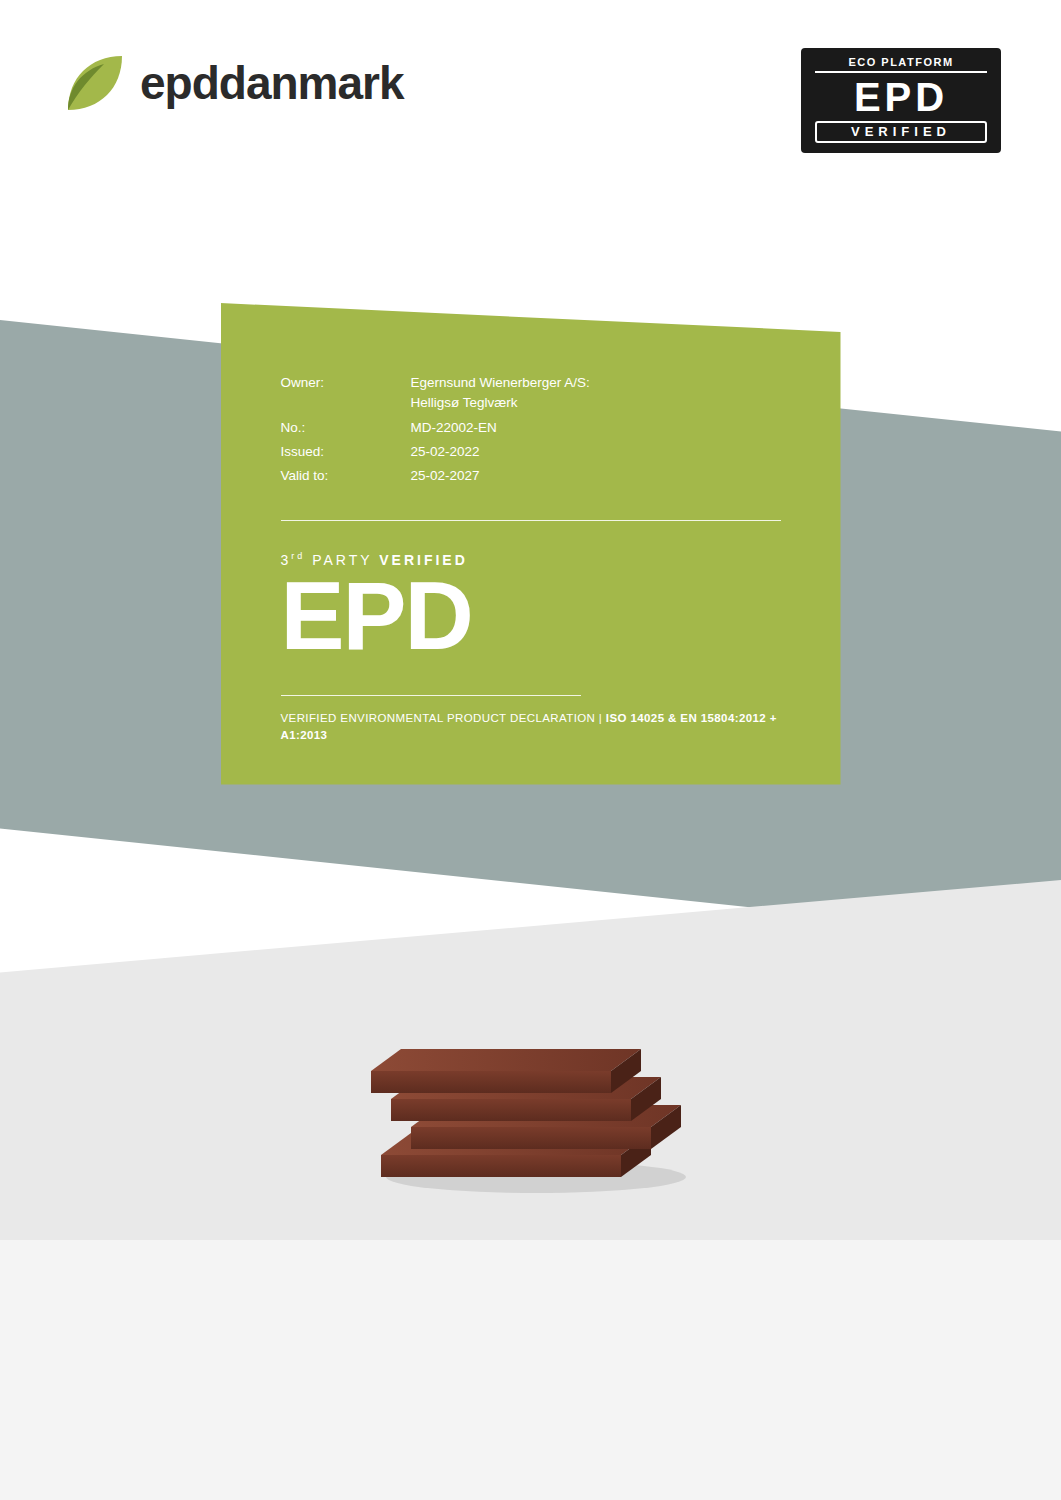epddanmark
ECO PLATFORM
EPD
VERIFIED
Owner:
Egernsund Wienerberger A/S:
Helligsø Teglværk
No.:
MD-22002-EN
Issued:
25-02-2022
Valid to:
25-02-2027
3rd PARTY VERIFIED
EPD
VERIFIED ENVIRONMENTAL PRODUCT DECLARATION | ISO 14025 & EN 15804:2012 + A1:2013